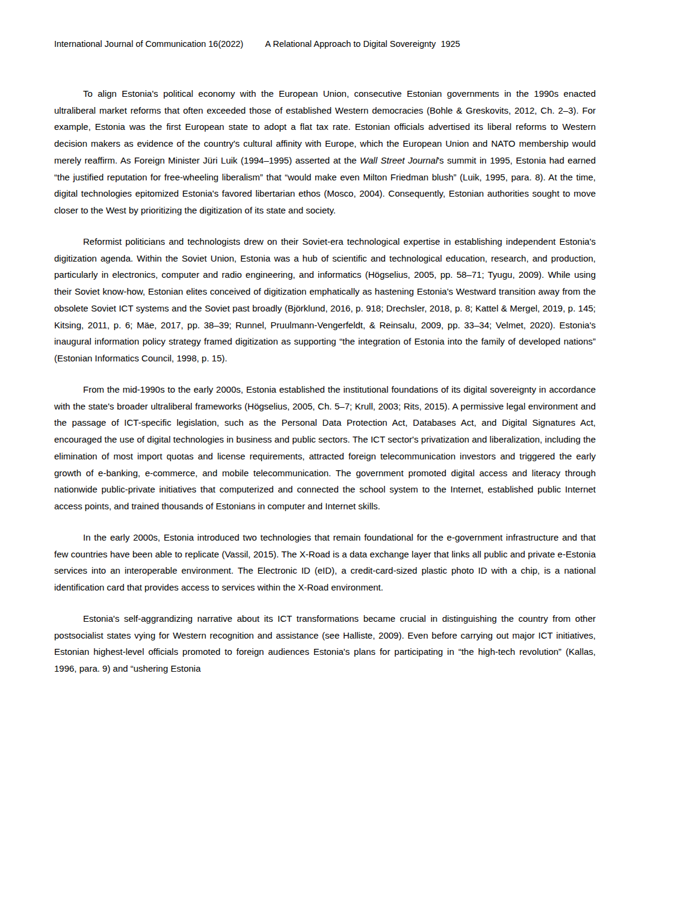International Journal of Communication 16(2022) A Relational Approach to Digital Sovereignty 1925
To align Estonia's political economy with the European Union, consecutive Estonian governments in the 1990s enacted ultraliberal market reforms that often exceeded those of established Western democracies (Bohle & Greskovits, 2012, Ch. 2–3). For example, Estonia was the first European state to adopt a flat tax rate. Estonian officials advertised its liberal reforms to Western decision makers as evidence of the country's cultural affinity with Europe, which the European Union and NATO membership would merely reaffirm. As Foreign Minister Jüri Luik (1994–1995) asserted at the Wall Street Journal's summit in 1995, Estonia had earned “the justified reputation for free-wheeling liberalism” that “would make even Milton Friedman blush” (Luik, 1995, para. 8). At the time, digital technologies epitomized Estonia's favored libertarian ethos (Mosco, 2004). Consequently, Estonian authorities sought to move closer to the West by prioritizing the digitization of its state and society.
Reformist politicians and technologists drew on their Soviet-era technological expertise in establishing independent Estonia's digitization agenda. Within the Soviet Union, Estonia was a hub of scientific and technological education, research, and production, particularly in electronics, computer and radio engineering, and informatics (Högselius, 2005, pp. 58–71; Tyugu, 2009). While using their Soviet know-how, Estonian elites conceived of digitization emphatically as hastening Estonia's Westward transition away from the obsolete Soviet ICT systems and the Soviet past broadly (Björklund, 2016, p. 918; Drechsler, 2018, p. 8; Kattel & Mergel, 2019, p. 145; Kitsing, 2011, p. 6; Mäe, 2017, pp. 38–39; Runnel, Pruulmann-Vengerfeldt, & Reinsalu, 2009, pp. 33–34; Velmet, 2020). Estonia's inaugural information policy strategy framed digitization as supporting “the integration of Estonia into the family of developed nations” (Estonian Informatics Council, 1998, p. 15).
From the mid-1990s to the early 2000s, Estonia established the institutional foundations of its digital sovereignty in accordance with the state's broader ultraliberal frameworks (Högselius, 2005, Ch. 5–7; Krull, 2003; Rits, 2015). A permissive legal environment and the passage of ICT-specific legislation, such as the Personal Data Protection Act, Databases Act, and Digital Signatures Act, encouraged the use of digital technologies in business and public sectors. The ICT sector's privatization and liberalization, including the elimination of most import quotas and license requirements, attracted foreign telecommunication investors and triggered the early growth of e-banking, e-commerce, and mobile telecommunication. The government promoted digital access and literacy through nationwide public-private initiatives that computerized and connected the school system to the Internet, established public Internet access points, and trained thousands of Estonians in computer and Internet skills.
In the early 2000s, Estonia introduced two technologies that remain foundational for the e-government infrastructure and that few countries have been able to replicate (Vassil, 2015). The X-Road is a data exchange layer that links all public and private e-Estonia services into an interoperable environment. The Electronic ID (eID), a credit-card-sized plastic photo ID with a chip, is a national identification card that provides access to services within the X-Road environment.
Estonia's self-aggrandizing narrative about its ICT transformations became crucial in distinguishing the country from other postsocialist states vying for Western recognition and assistance (see Halliste, 2009). Even before carrying out major ICT initiatives, Estonian highest-level officials promoted to foreign audiences Estonia's plans for participating in “the high-tech revolution” (Kallas, 1996, para. 9) and “ushering Estonia